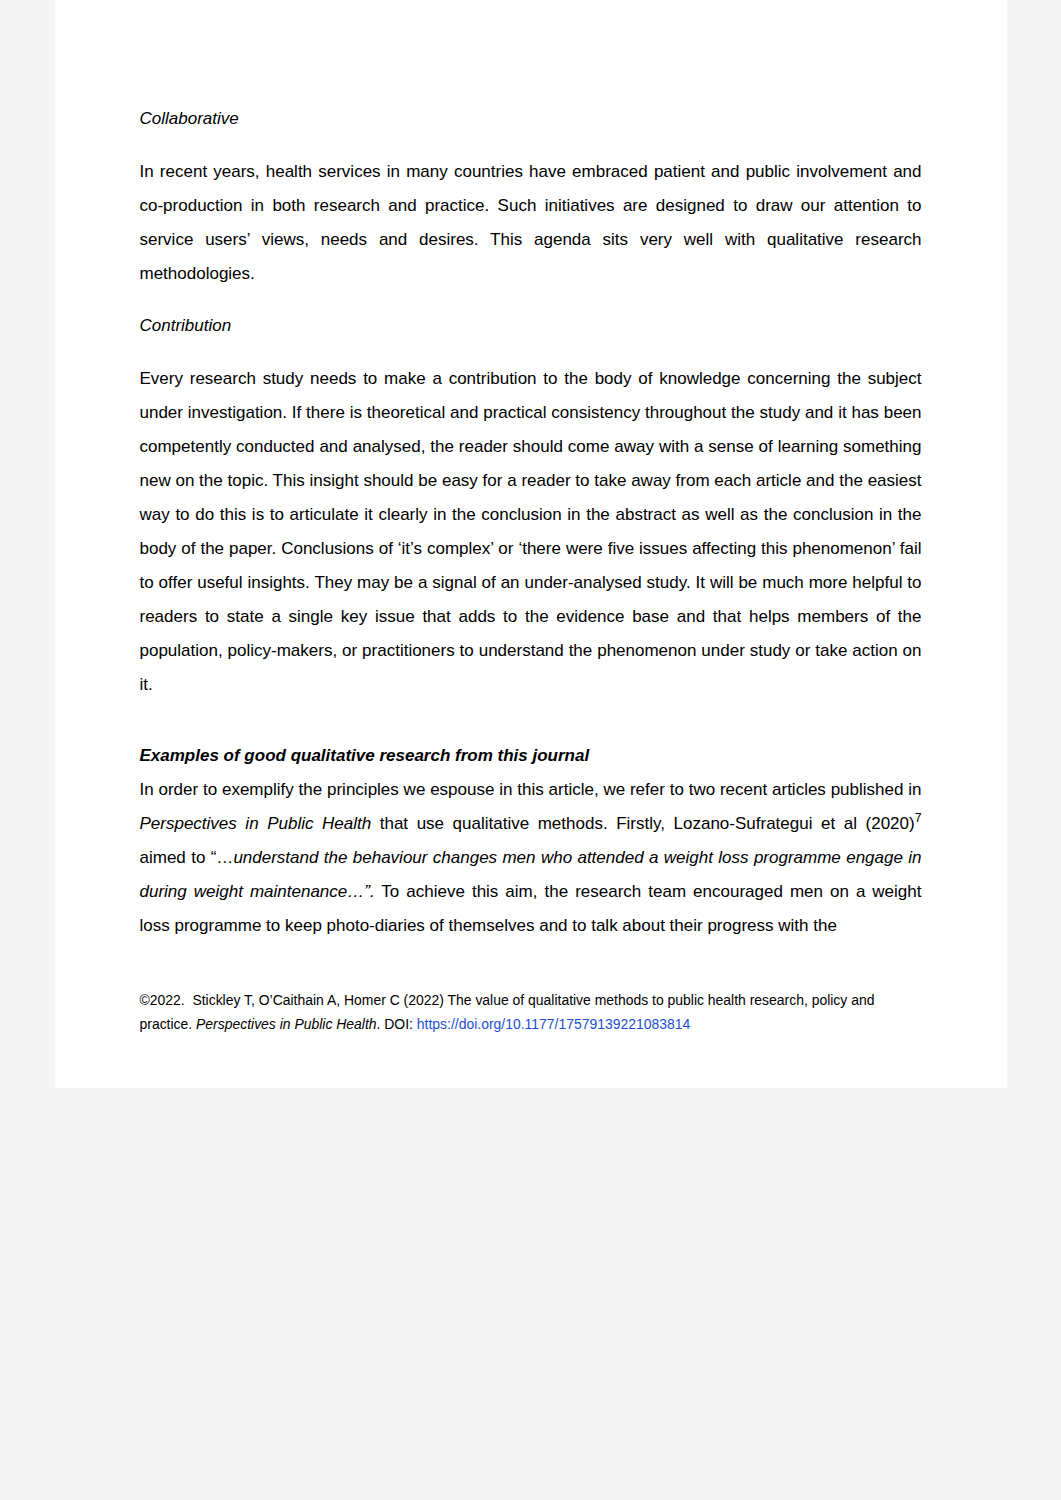Collaborative
In recent years, health services in many countries have embraced patient and public involvement and co-production in both research and practice. Such initiatives are designed to draw our attention to service users’ views, needs and desires. This agenda sits very well with qualitative research methodologies.
Contribution
Every research study needs to make a contribution to the body of knowledge concerning the subject under investigation. If there is theoretical and practical consistency throughout the study and it has been competently conducted and analysed, the reader should come away with a sense of learning something new on the topic. This insight should be easy for a reader to take away from each article and the easiest way to do this is to articulate it clearly in the conclusion in the abstract as well as the conclusion in the body of the paper. Conclusions of ‘it’s complex’ or ‘there were five issues affecting this phenomenon’ fail to offer useful insights. They may be a signal of an under-analysed study. It will be much more helpful to readers to state a single key issue that adds to the evidence base and that helps members of the population, policy-makers, or practitioners to understand the phenomenon under study or take action on it.
Examples of good qualitative research from this journal
In order to exemplify the principles we espouse in this article, we refer to two recent articles published in Perspectives in Public Health that use qualitative methods. Firstly, Lozano-Sufrategui et al (2020)7 aimed to “…understand the behaviour changes men who attended a weight loss programme engage in during weight maintenance…”. To achieve this aim, the research team encouraged men on a weight loss programme to keep photo-diaries of themselves and to talk about their progress with the
©2022. Stickley T, O’Caithain A, Homer C (2022) The value of qualitative methods to public health research, policy and practice. Perspectives in Public Health. DOI: https://doi.org/10.1177/17579139221083814